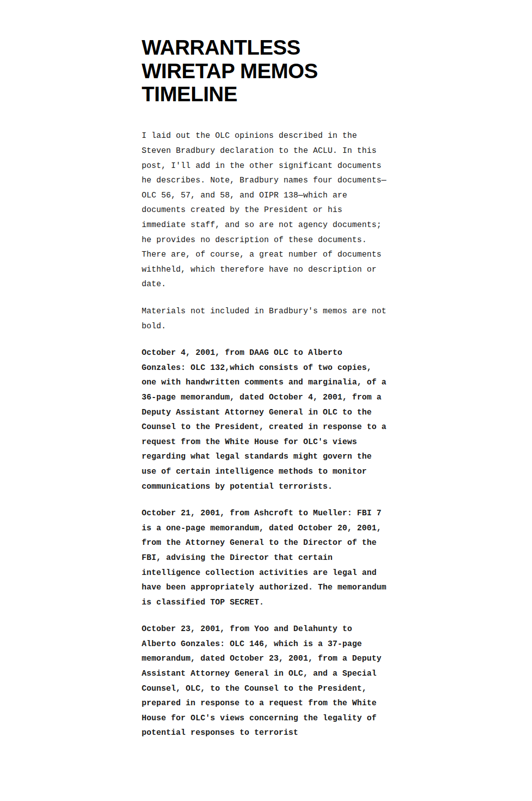Warrantless Wiretap Memos Timeline
I laid out the OLC opinions described in the Steven Bradbury declaration to the ACLU. In this post, I'll add in the other significant documents he describes. Note, Bradbury names four documents—OLC 56, 57, and 58, and OIPR 138—which are documents created by the President or his immediate staff, and so are not agency documents; he provides no description of these documents. There are, of course, a great number of documents withheld, which therefore have no description or date.
Materials not included in Bradbury's memos are not bold.
October 4, 2001, from DAAG OLC to Alberto Gonzales: OLC 132,which consists of two copies, one with handwritten comments and marginalia, of a 36-page memorandum, dated October 4, 2001, from a Deputy Assistant Attorney General in OLC to the Counsel to the President, created in response to a request from the White House for OLC's views regarding what legal standards might govern the use of certain intelligence methods to monitor communications by potential terrorists.
October 21, 2001, from Ashcroft to Mueller: FBI 7 is a one-page memorandum, dated October 20, 2001, from the Attorney General to the Director of the FBI, advising the Director that certain intelligence collection activities are legal and have been appropriately authorized. The memorandum is classified TOP SECRET.
October 23, 2001, from Yoo and Delahunty to Alberto Gonzales: OLC 146, which is a 37-page memorandum, dated October 23, 2001, from a Deputy Assistant Attorney General in OLC, and a Special Counsel, OLC, to the Counsel to the President, prepared in response to a request from the White House for OLC's views concerning the legality of potential responses to terrorist